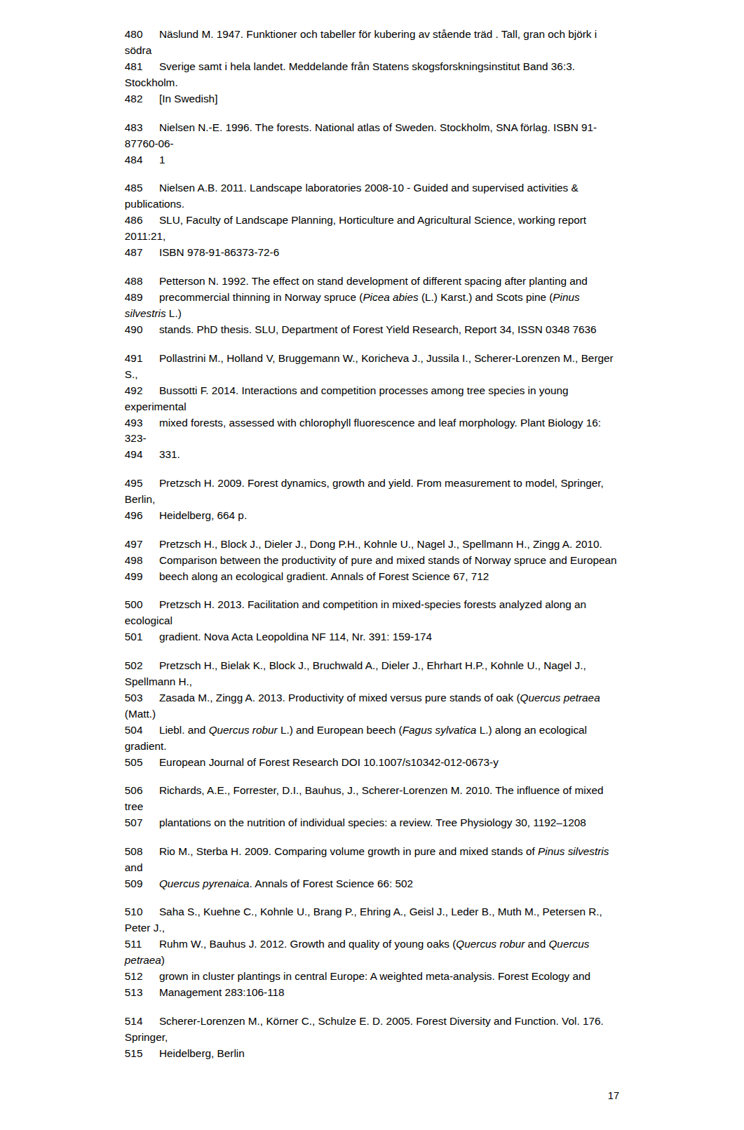480 Näslund M. 1947. Funktioner och tabeller för kubering av stående träd . Tall, gran och björk i södra 481 Sverige samt i hela landet. Meddelande från Statens skogsforskningsinstitut Band 36:3. Stockholm. 482[In Swedish]
483 Nielsen N.-E. 1996. The forests. National atlas of Sweden. Stockholm, SNA förlag. ISBN 91-87760-06- 4841
485 Nielsen A.B. 2011. Landscape laboratories 2008-10 - Guided and supervised activities & publications. 486 SLU, Faculty of Landscape Planning, Horticulture and Agricultural Science, working report 2011:21, 487 ISBN 978-91-86373-72-6
488 Petterson N. 1992. The effect on stand development of different spacing after planting and 489 precommercial thinning in Norway spruce (Picea abies (L.) Karst.) and Scots pine (Pinus silvestris L.) 490 stands. PhD thesis. SLU, Department of Forest Yield Research, Report 34, ISSN 0348 7636
491 Pollastrini M., Holland V, Bruggemann W., Koricheva J., Jussila I., Scherer-Lorenzen M., Berger S., 492 Bussotti F. 2014. Interactions and competition processes among tree species in young experimental 493 mixed forests, assessed with chlorophyll fluorescence and leaf morphology. Plant Biology 16: 323- 494331.
495 Pretzsch H. 2009. Forest dynamics, growth and yield. From measurement to model, Springer, Berlin, 496 Heidelberg, 664 p.
497 Pretzsch H., Block J., Dieler J., Dong P.H., Kohnle U., Nagel J., Spellmann H., Zingg A. 2010. 498 Comparison between the productivity of pure and mixed stands of Norway spruce and European 499 beech along an ecological gradient. Annals of Forest Science 67, 712
500 Pretzsch H. 2013. Facilitation and competition in mixed-species forests analyzed along an ecological 501 gradient. Nova Acta Leopoldina NF 114, Nr. 391: 159-174
502 Pretzsch H., Bielak K., Block J., Bruchwald A., Dieler J., Ehrhart H.P., Kohnle U., Nagel J., Spellmann H., 503 Zasada M., Zingg A. 2013. Productivity of mixed versus pure stands of oak (Quercus petraea (Matt.) 504 Liebl. and Quercus robur L.) and European beech (Fagus sylvatica L.) along an ecological gradient. 505 European Journal of Forest Research DOI 10.1007/s10342-012-0673-y
506 Richards, A.E., Forrester, D.I., Bauhus, J., Scherer-Lorenzen M. 2010. The influence of mixed tree 507 plantations on the nutrition of individual species: a review. Tree Physiology 30, 1192–1208
508 Rio M., Sterba H. 2009. Comparing volume growth in pure and mixed stands of Pinus silvestris and 509 Quercus pyrenaica. Annals of Forest Science 66: 502
510 Saha S., Kuehne C., Kohnle U., Brang P., Ehring A., Geisl J., Leder B., Muth M., Petersen R., Peter J., 511 Ruhm W., Bauhus J. 2012. Growth and quality of young oaks (Quercus robur and Quercus petraea) 512 grown in cluster plantings in central Europe: A weighted meta-analysis. Forest Ecology and 513 Management 283:106-118
514 Scherer-Lorenzen M., Körner C., Schulze E. D. 2005. Forest Diversity and Function. Vol. 176. Springer, 515 Heidelberg, Berlin
17